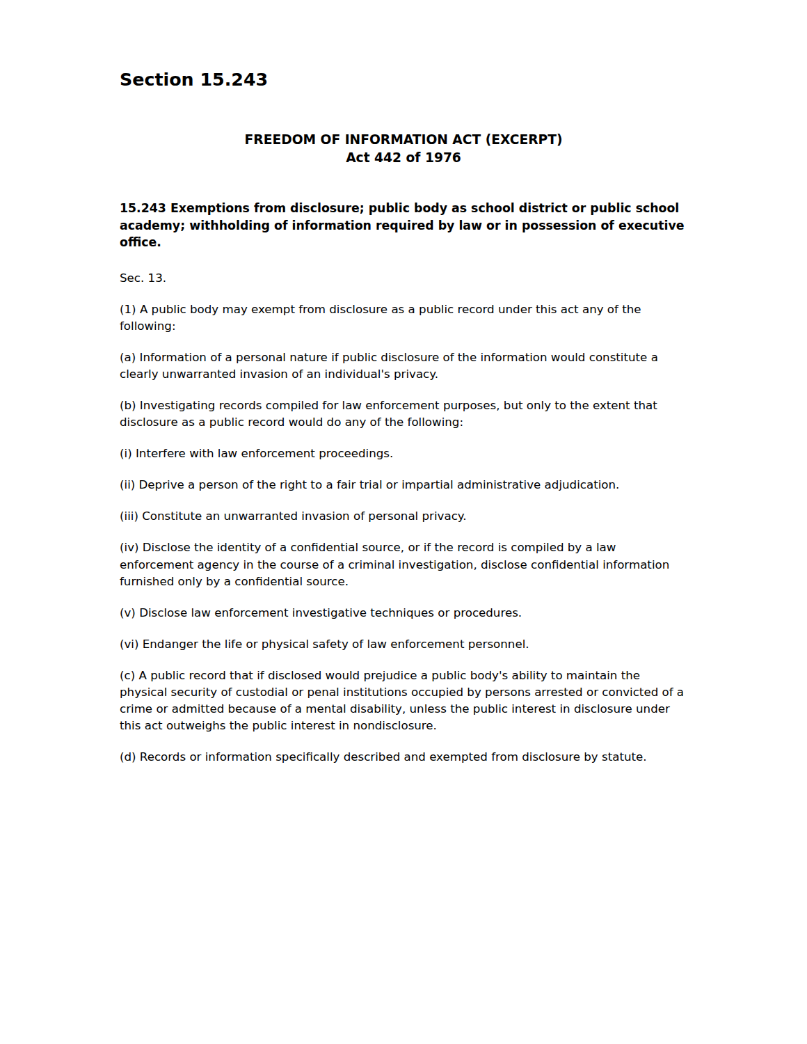Section 15.243
FREEDOM OF INFORMATION ACT (EXCERPT)
Act 442 of 1976
15.243 Exemptions from disclosure; public body as school district or public school academy; withholding of information required by law or in possession of executive office.
Sec. 13.
(1) A public body may exempt from disclosure as a public record under this act any of the following:
(a) Information of a personal nature if public disclosure of the information would constitute a clearly unwarranted invasion of an individual's privacy.
(b) Investigating records compiled for law enforcement purposes, but only to the extent that disclosure as a public record would do any of the following:
(i) Interfere with law enforcement proceedings.
(ii) Deprive a person of the right to a fair trial or impartial administrative adjudication.
(iii) Constitute an unwarranted invasion of personal privacy.
(iv) Disclose the identity of a confidential source, or if the record is compiled by a law enforcement agency in the course of a criminal investigation, disclose confidential information furnished only by a confidential source.
(v) Disclose law enforcement investigative techniques or procedures.
(vi) Endanger the life or physical safety of law enforcement personnel.
(c) A public record that if disclosed would prejudice a public body's ability to maintain the physical security of custodial or penal institutions occupied by persons arrested or convicted of a crime or admitted because of a mental disability, unless the public interest in disclosure under this act outweighs the public interest in nondisclosure.
(d) Records or information specifically described and exempted from disclosure by statute.